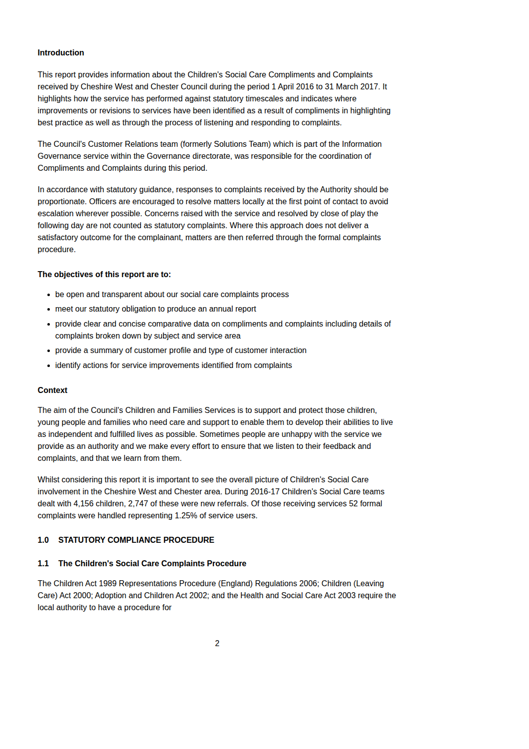Introduction
This report provides information about the Children's Social Care Compliments and Complaints received by Cheshire West and Chester Council during the period 1 April 2016 to 31 March 2017. It highlights how the service has performed against statutory timescales and indicates where improvements or revisions to services have been identified as a result of compliments in highlighting best practice as well as through the process of listening and responding to complaints.
The Council's Customer Relations team (formerly Solutions Team) which is part of the Information Governance service within the Governance directorate, was responsible for the coordination of Compliments and Complaints during this period.
In accordance with statutory guidance, responses to complaints received by the Authority should be proportionate. Officers are encouraged to resolve matters locally at the first point of contact to avoid escalation wherever possible. Concerns raised with the service and resolved by close of play the following day are not counted as statutory complaints. Where this approach does not deliver a satisfactory outcome for the complainant, matters are then referred through the formal complaints procedure.
The objectives of this report are to:
be open and transparent about our social care complaints process
meet our statutory obligation to produce an annual report
provide clear and concise comparative data on compliments and complaints including details of complaints broken down by subject and service area
provide a summary of customer profile and type of customer interaction
identify actions for service improvements identified from complaints
Context
The aim of the Council's Children and Families Services is to support and protect those children, young people and families who need care and support to enable them to develop their abilities to live as independent and fulfilled lives as possible. Sometimes people are unhappy with the service we provide as an authority and we make every effort to ensure that we listen to their feedback and complaints, and that we learn from them.
Whilst considering this report it is important to see the overall picture of Children's Social Care involvement in the Cheshire West and Chester area. During 2016-17 Children's Social Care teams dealt with 4,156 children, 2,747 of these were new referrals. Of those receiving services 52 formal complaints were handled representing 1.25% of service users.
1.0 STATUTORY COMPLIANCE PROCEDURE
1.1 The Children's Social Care Complaints Procedure
The Children Act 1989 Representations Procedure (England) Regulations 2006; Children (Leaving Care) Act 2000; Adoption and Children Act 2002; and the Health and Social Care Act 2003 require the local authority to have a procedure for
2